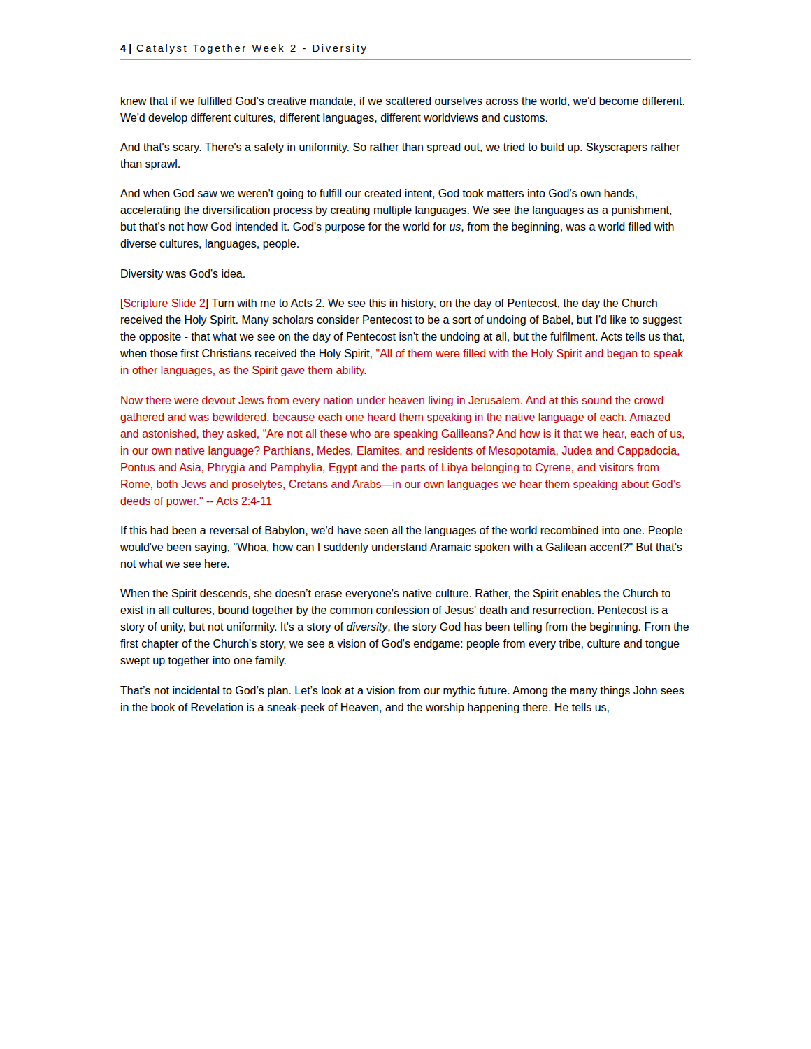4 | Catalyst Together Week 2 - Diversity
knew that if we fulfilled God's creative mandate, if we scattered ourselves across the world, we'd become different. We'd develop different cultures, different languages, different worldviews and customs.
And that's scary. There's a safety in uniformity. So rather than spread out, we tried to build up. Skyscrapers rather than sprawl.
And when God saw we weren't going to fulfill our created intent, God took matters into God's own hands, accelerating the diversification process by creating multiple languages. We see the languages as a punishment, but that's not how God intended it. God's purpose for the world for us, from the beginning, was a world filled with diverse cultures, languages, people.
Diversity was God's idea.
[Scripture Slide 2] Turn with me to Acts 2. We see this in history, on the day of Pentecost, the day the Church received the Holy Spirit. Many scholars consider Pentecost to be a sort of undoing of Babel, but I'd like to suggest the opposite - that what we see on the day of Pentecost isn't the undoing at all, but the fulfilment. Acts tells us that, when those first Christians received the Holy Spirit, "All of them were filled with the Holy Spirit and began to speak in other languages, as the Spirit gave them ability.
Now there were devout Jews from every nation under heaven living in Jerusalem. And at this sound the crowd gathered and was bewildered, because each one heard them speaking in the native language of each. Amazed and astonished, they asked, “Are not all these who are speaking Galileans? And how is it that we hear, each of us, in our own native language? Parthians, Medes, Elamites, and residents of Mesopotamia, Judea and Cappadocia, Pontus and Asia, Phrygia and Pamphylia, Egypt and the parts of Libya belonging to Cyrene, and visitors from Rome, both Jews and proselytes, Cretans and Arabs—in our own languages we hear them speaking about God’s deeds of power." -- Acts 2:4-11
If this had been a reversal of Babylon, we'd have seen all the languages of the world recombined into one. People would've been saying, "Whoa, how can I suddenly understand Aramaic spoken with a Galilean accent?" But that's not what we see here.
When the Spirit descends, she doesn’t erase everyone's native culture. Rather, the Spirit enables the Church to exist in all cultures, bound together by the common confession of Jesus' death and resurrection. Pentecost is a story of unity, but not uniformity. It's a story of diversity, the story God has been telling from the beginning. From the first chapter of the Church's story, we see a vision of God's endgame: people from every tribe, culture and tongue swept up together into one family.
That’s not incidental to God’s plan. Let’s look at a vision from our mythic future. Among the many things John sees in the book of Revelation is a sneak-peek of Heaven, and the worship happening there. He tells us,